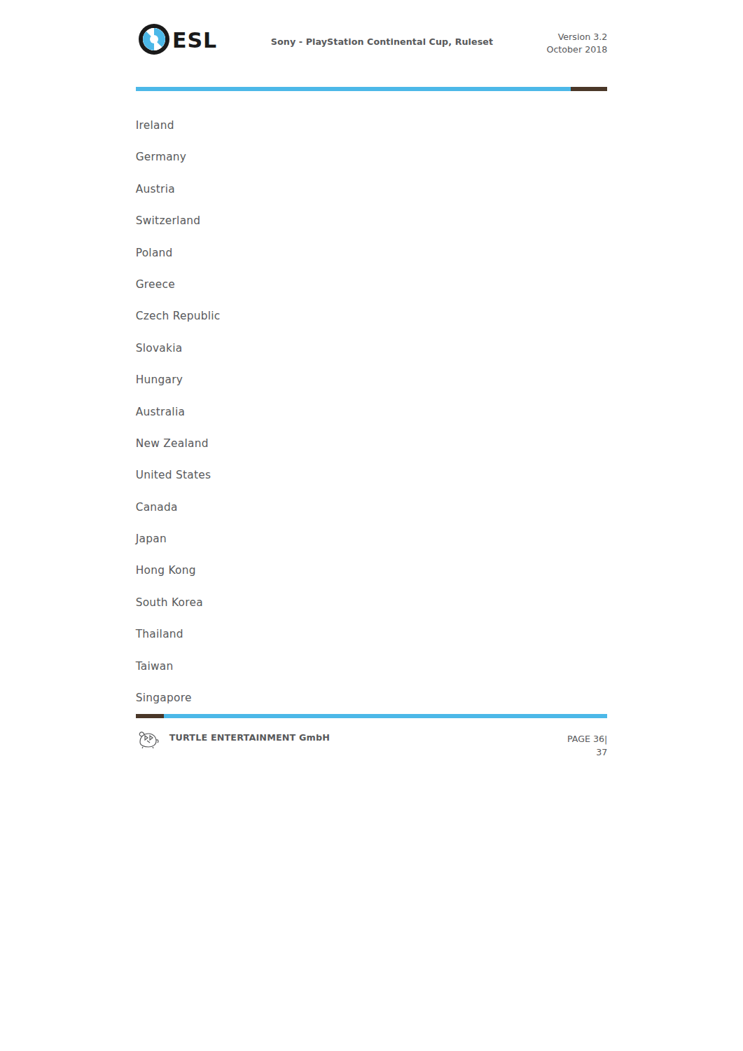ESL
Sony - PlayStation Continental Cup, Ruleset
Version 3.2
October 2018
Ireland
Germany
Austria
Switzerland
Poland
Greece
Czech Republic
Slovakia
Hungary
Australia
New Zealand
United States
Canada
Japan
Hong Kong
South Korea
Thailand
Taiwan
Singapore
TURTLE ENTERTAINMENT GmbH
PAGE 36|
37